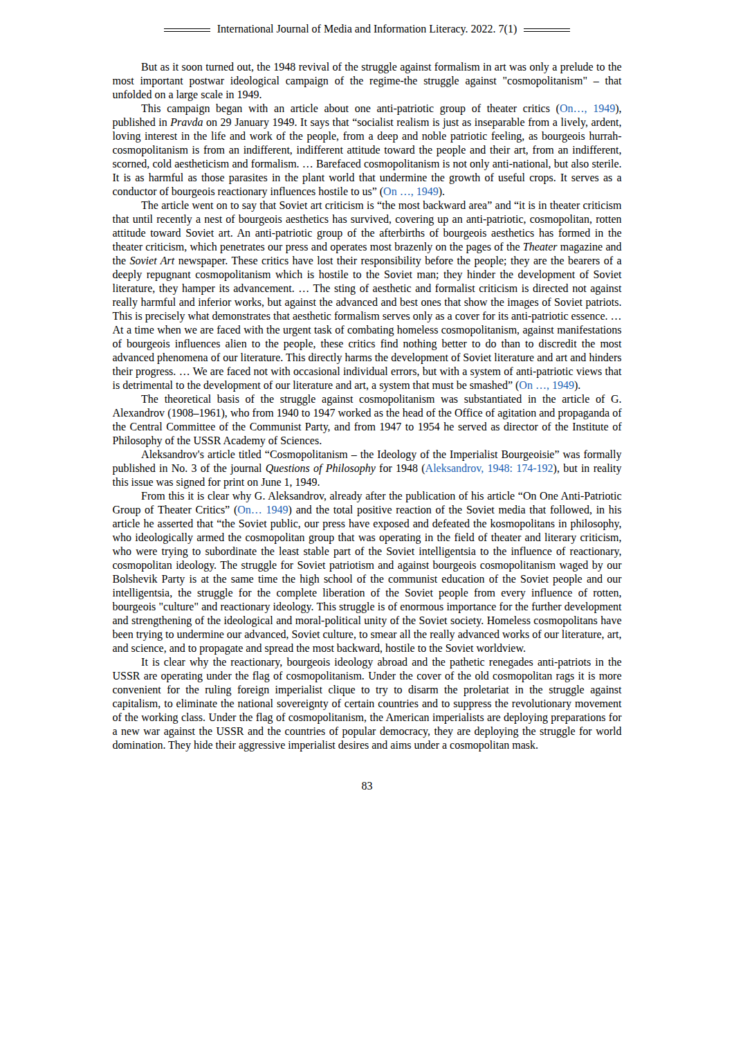International Journal of Media and Information Literacy. 2022. 7(1)
But as it soon turned out, the 1948 revival of the struggle against formalism in art was only a prelude to the most important postwar ideological campaign of the regime-the struggle against "cosmopolitanism" – that unfolded on a large scale in 1949.
This campaign began with an article about one anti-patriotic group of theater critics (On…, 1949), published in Pravda on 29 January 1949. It says that “socialist realism is just as inseparable from a lively, ardent, loving interest in the life and work of the people, from a deep and noble patriotic feeling, as bourgeois hurrah-cosmopolitanism is from an indifferent, indifferent attitude toward the people and their art, from an indifferent, scorned, cold aestheticism and formalism. … Barefaced cosmopolitanism is not only anti-national, but also sterile. It is as harmful as those parasites in the plant world that undermine the growth of useful crops. It serves as a conductor of bourgeois reactionary influences hostile to us” (On …, 1949).
The article went on to say that Soviet art criticism is “the most backward area” and “it is in theater criticism that until recently a nest of bourgeois aesthetics has survived, covering up an anti-patriotic, cosmopolitan, rotten attitude toward Soviet art. An anti-patriotic group of the afterbirths of bourgeois aesthetics has formed in the theater criticism, which penetrates our press and operates most brazenly on the pages of the Theater magazine and the Soviet Art newspaper. These critics have lost their responsibility before the people; they are the bearers of a deeply repugnant cosmopolitanism which is hostile to the Soviet man; they hinder the development of Soviet literature, they hamper its advancement. … The sting of aesthetic and formalist criticism is directed not against really harmful and inferior works, but against the advanced and best ones that show the images of Soviet patriots. This is precisely what demonstrates that aesthetic formalism serves only as a cover for its anti-patriotic essence. … At a time when we are faced with the urgent task of combating homeless cosmopolitanism, against manifestations of bourgeois influences alien to the people, these critics find nothing better to do than to discredit the most advanced phenomena of our literature. This directly harms the development of Soviet literature and art and hinders their progress. … We are faced not with occasional individual errors, but with a system of anti-patriotic views that is detrimental to the development of our literature and art, a system that must be smashed” (On …, 1949).
The theoretical basis of the struggle against cosmopolitanism was substantiated in the article of G. Alexandrov (1908–1961), who from 1940 to 1947 worked as the head of the Office of agitation and propaganda of the Central Committee of the Communist Party, and from 1947 to 1954 he served as director of the Institute of Philosophy of the USSR Academy of Sciences.
Aleksandrov's article titled “Cosmopolitanism – the Ideology of the Imperialist Bourgeoisie” was formally published in No. 3 of the journal Questions of Philosophy for 1948 (Aleksandrov, 1948: 174-192), but in reality this issue was signed for print on June 1, 1949.
From this it is clear why G. Aleksandrov, already after the publication of his article “On One Anti-Patriotic Group of Theater Critics” (On… 1949) and the total positive reaction of the Soviet media that followed, in his article he asserted that “the Soviet public, our press have exposed and defeated the kosmopolitans in philosophy, who ideologically armed the cosmopolitan group that was operating in the field of theater and literary criticism, who were trying to subordinate the least stable part of the Soviet intelligentsia to the influence of reactionary, cosmopolitan ideology. The struggle for Soviet patriotism and against bourgeois cosmopolitanism waged by our Bolshevik Party is at the same time the high school of the communist education of the Soviet people and our intelligentsia, the struggle for the complete liberation of the Soviet people from every influence of rotten, bourgeois "culture" and reactionary ideology. This struggle is of enormous importance for the further development and strengthening of the ideological and moral-political unity of the Soviet society. Homeless cosmopolitans have been trying to undermine our advanced, Soviet culture, to smear all the really advanced works of our literature, art, and science, and to propagate and spread the most backward, hostile to the Soviet worldview.
It is clear why the reactionary, bourgeois ideology abroad and the pathetic renegades anti-patriots in the USSR are operating under the flag of cosmopolitanism. Under the cover of the old cosmopolitan rags it is more convenient for the ruling foreign imperialist clique to try to disarm the proletariat in the struggle against capitalism, to eliminate the national sovereignty of certain countries and to suppress the revolutionary movement of the working class. Under the flag of cosmopolitanism, the American imperialists are deploying preparations for a new war against the USSR and the countries of popular democracy, they are deploying the struggle for world domination. They hide their aggressive imperialist desires and aims under a cosmopolitan mask.
83